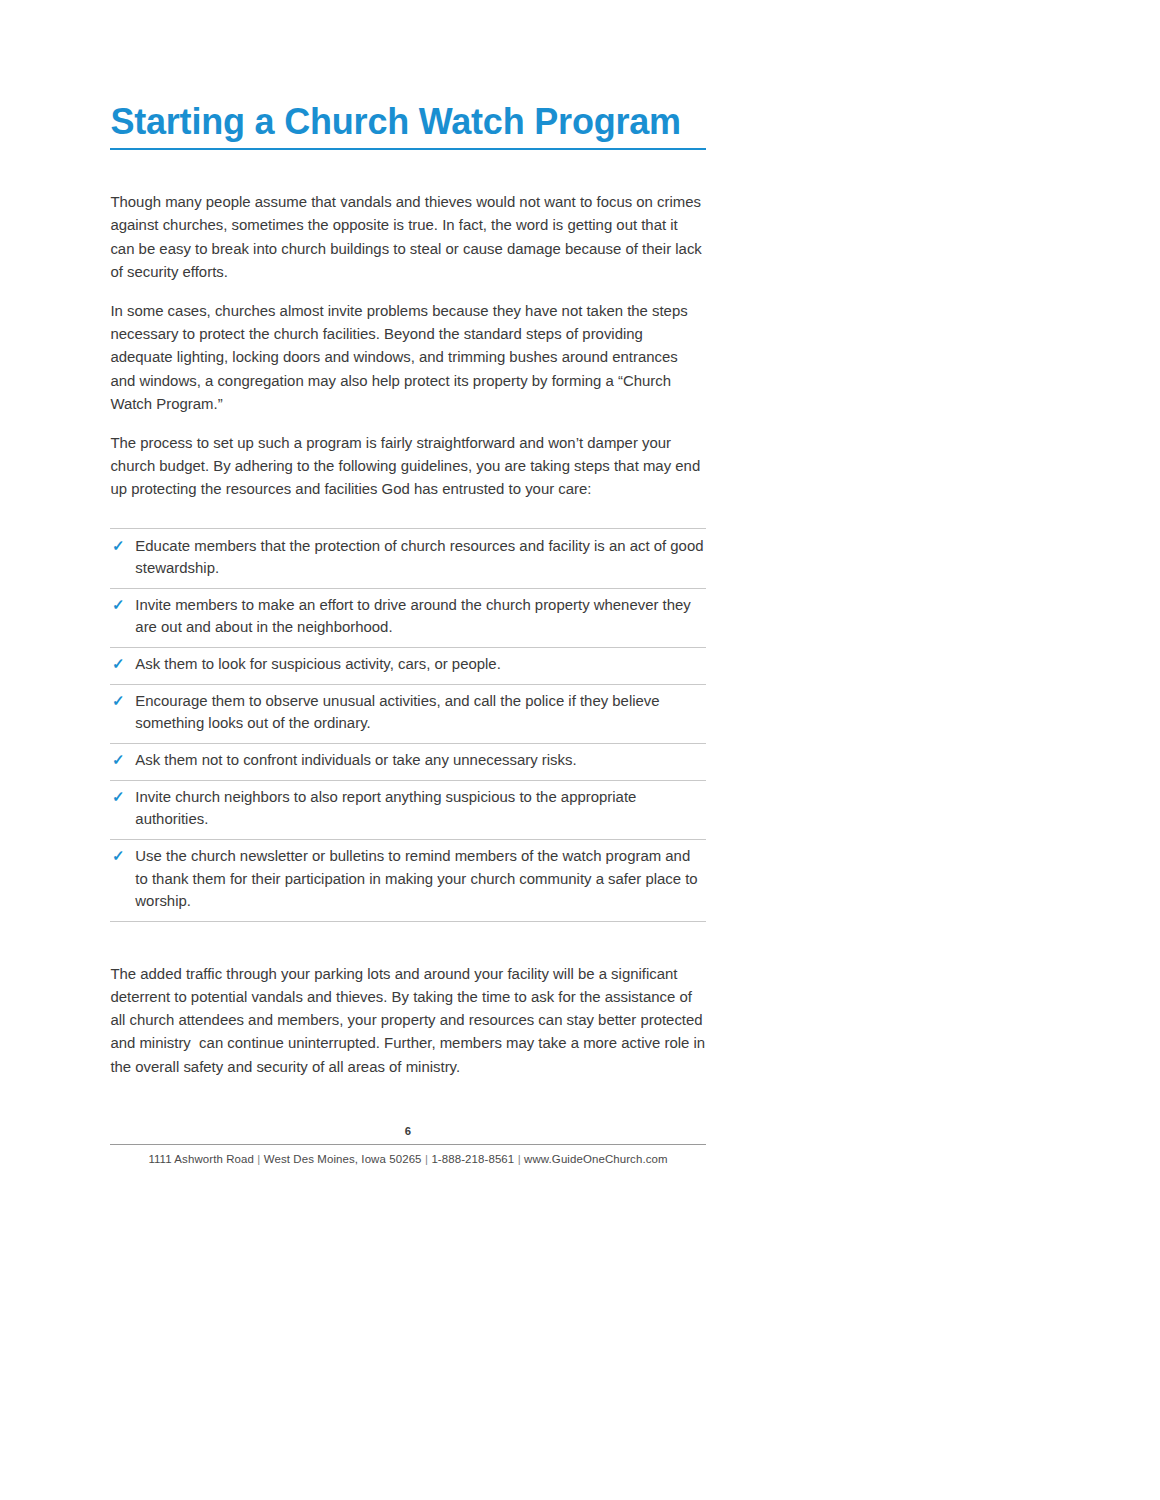Starting a Church Watch Program
Though many people assume that vandals and thieves would not want to focus on crimes against churches, sometimes the opposite is true. In fact, the word is getting out that it can be easy to break into church buildings to steal or cause damage because of their lack of security efforts.
In some cases, churches almost invite problems because they have not taken the steps necessary to protect the church facilities. Beyond the standard steps of providing adequate lighting, locking doors and windows, and trimming bushes around entrances and windows, a congregation may also help protect its property by forming a “Church Watch Program.”
The process to set up such a program is fairly straightforward and won’t damper your church budget. By adhering to the following guidelines, you are taking steps that may end up protecting the resources and facilities God has entrusted to your care:
Educate members that the protection of church resources and facility is an act of good stewardship.
Invite members to make an effort to drive around the church property whenever they are out and about in the neighborhood.
Ask them to look for suspicious activity, cars, or people.
Encourage them to observe unusual activities, and call the police if they believe something looks out of the ordinary.
Ask them not to confront individuals or take any unnecessary risks.
Invite church neighbors to also report anything suspicious to the appropriate authorities.
Use the church newsletter or bulletins to remind members of the watch program and to thank them for their participation in making your church community a safer place to worship.
The added traffic through your parking lots and around your facility will be a significant deterrent to potential vandals and thieves. By taking the time to ask for the assistance of all church attendees and members, your property and resources can stay better protected and ministry can continue uninterrupted. Further, members may take a more active role in the overall safety and security of all areas of ministry.
6
1111 Ashworth Road|West Des Moines, Iowa 50265|1-888-218-8561|www.GuideOneChurch.com